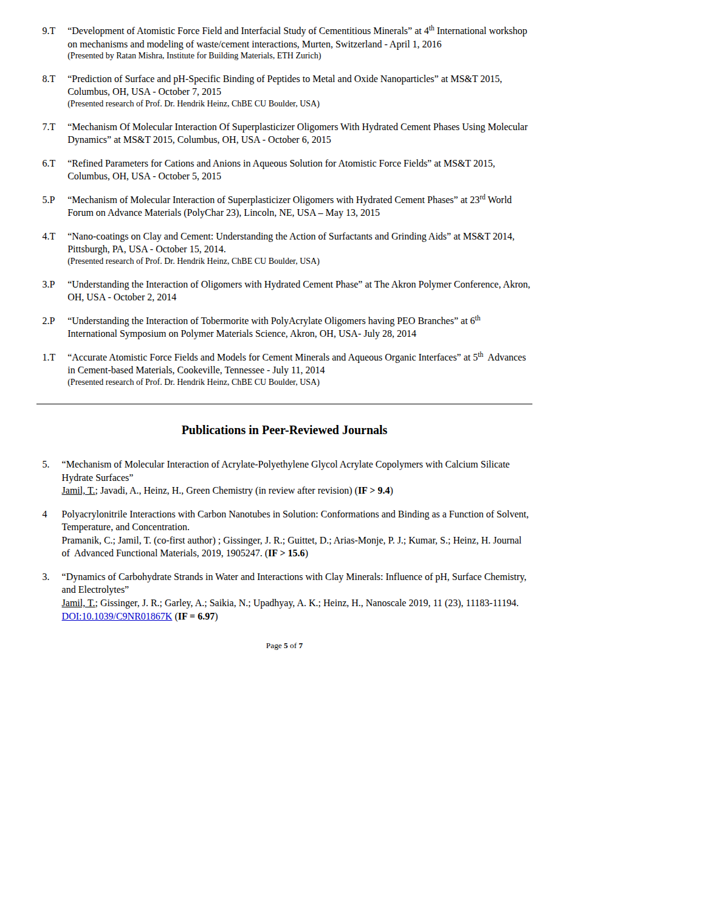9.T “Development of Atomistic Force Field and Interfacial Study of Cementitious Minerals” at 4th International workshop on mechanisms and modeling of waste/cement interactions, Murten, Switzerland - April 1, 2016 (Presented by Ratan Mishra, Institute for Building Materials, ETH Zurich)
8.T “Prediction of Surface and pH-Specific Binding of Peptides to Metal and Oxide Nanoparticles” at MS&T 2015, Columbus, OH, USA - October 7, 2015 (Presented research of Prof. Dr. Hendrik Heinz, ChBE CU Boulder, USA)
7.T “Mechanism Of Molecular Interaction Of Superplasticizer Oligomers With Hydrated Cement Phases Using Molecular Dynamics” at MS&T 2015, Columbus, OH, USA - October 6, 2015
6.T “Refined Parameters for Cations and Anions in Aqueous Solution for Atomistic Force Fields” at MS&T 2015, Columbus, OH, USA - October 5, 2015
5.P “Mechanism of Molecular Interaction of Superplasticizer Oligomers with Hydrated Cement Phases” at 23rd World Forum on Advance Materials (PolyChar 23), Lincoln, NE, USA – May 13, 2015
4.T “Nano-coatings on Clay and Cement: Understanding the Action of Surfactants and Grinding Aids” at MS&T 2014, Pittsburgh, PA, USA - October 15, 2014. (Presented research of Prof. Dr. Hendrik Heinz, ChBE CU Boulder, USA)
3.P “Understanding the Interaction of Oligomers with Hydrated Cement Phase” at The Akron Polymer Conference, Akron, OH, USA - October 2, 2014
2.P “Understanding the Interaction of Tobermorite with PolyAcrylate Oligomers having PEO Branches” at 6th International Symposium on Polymer Materials Science, Akron, OH, USA- July 28, 2014
1.T “Accurate Atomistic Force Fields and Models for Cement Minerals and Aqueous Organic Interfaces” at 5th Advances in Cement-based Materials, Cookeville, Tennessee - July 11, 2014 (Presented research of Prof. Dr. Hendrik Heinz, ChBE CU Boulder, USA)
Publications in Peer-Reviewed Journals
5. “Mechanism of Molecular Interaction of Acrylate-Polyethylene Glycol Acrylate Copolymers with Calcium Silicate Hydrate Surfaces”
Jamil, T.; Javadi, A., Heinz, H., Green Chemistry (in review after revision) (IF > 9.4)
4 Polyacrylonitrile Interactions with Carbon Nanotubes in Solution: Conformations and Binding as a Function of Solvent, Temperature, and Concentration.
Pramanik, C.; Jamil, T. (co-first author) ; Gissinger, J. R.; Guittet, D.; Arias-Monje, P. J.; Kumar, S.; Heinz, H. Journal of Advanced Functional Materials, 2019, 1905247. (IF > 15.6)
3. “Dynamics of Carbohydrate Strands in Water and Interactions with Clay Minerals: Influence of pH, Surface Chemistry, and Electrolytes”
Jamil, T.; Gissinger, J. R.; Garley, A.; Saikia, N.; Upadhyay, A. K.; Heinz, H., Nanoscale 2019, 11 (23), 11183-11194. DOI:10.1039/C9NR01867K (IF = 6.97)
Page 5 of 7